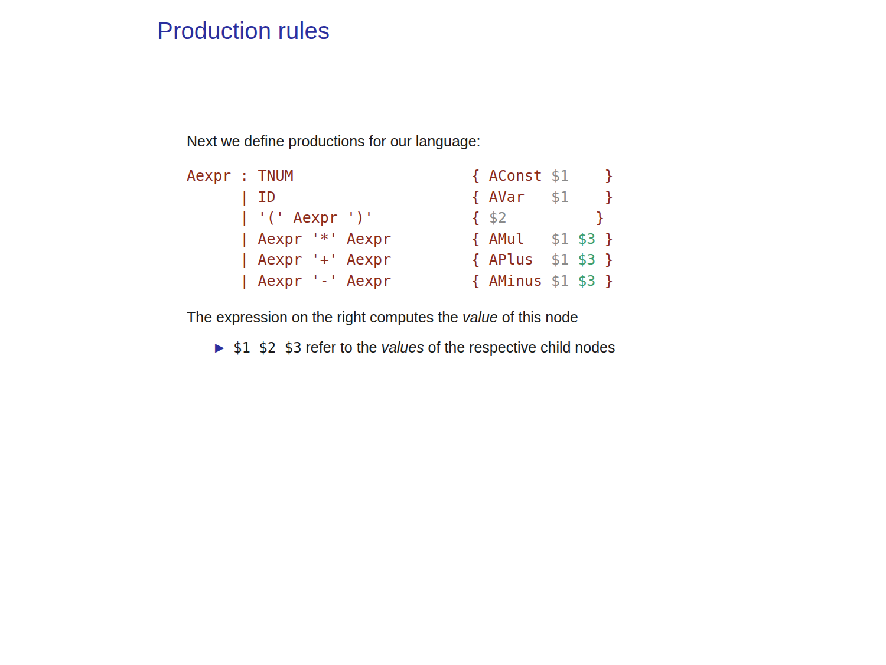Production rules
Next we define productions for our language:
Aexpr : TNUM                    { AConst $1    }
      | ID                      { AVar   $1    }
      | '(' Aexpr ')'           { $2          }
      | Aexpr '*' Aexpr         { AMul   $1 $3 }
      | Aexpr '+' Aexpr         { APlus  $1 $3 }
      | Aexpr '-' Aexpr         { AMinus $1 $3 }
The expression on the right computes the value of this node
▶ $1 $2 $3 refer to the values of the respective child nodes